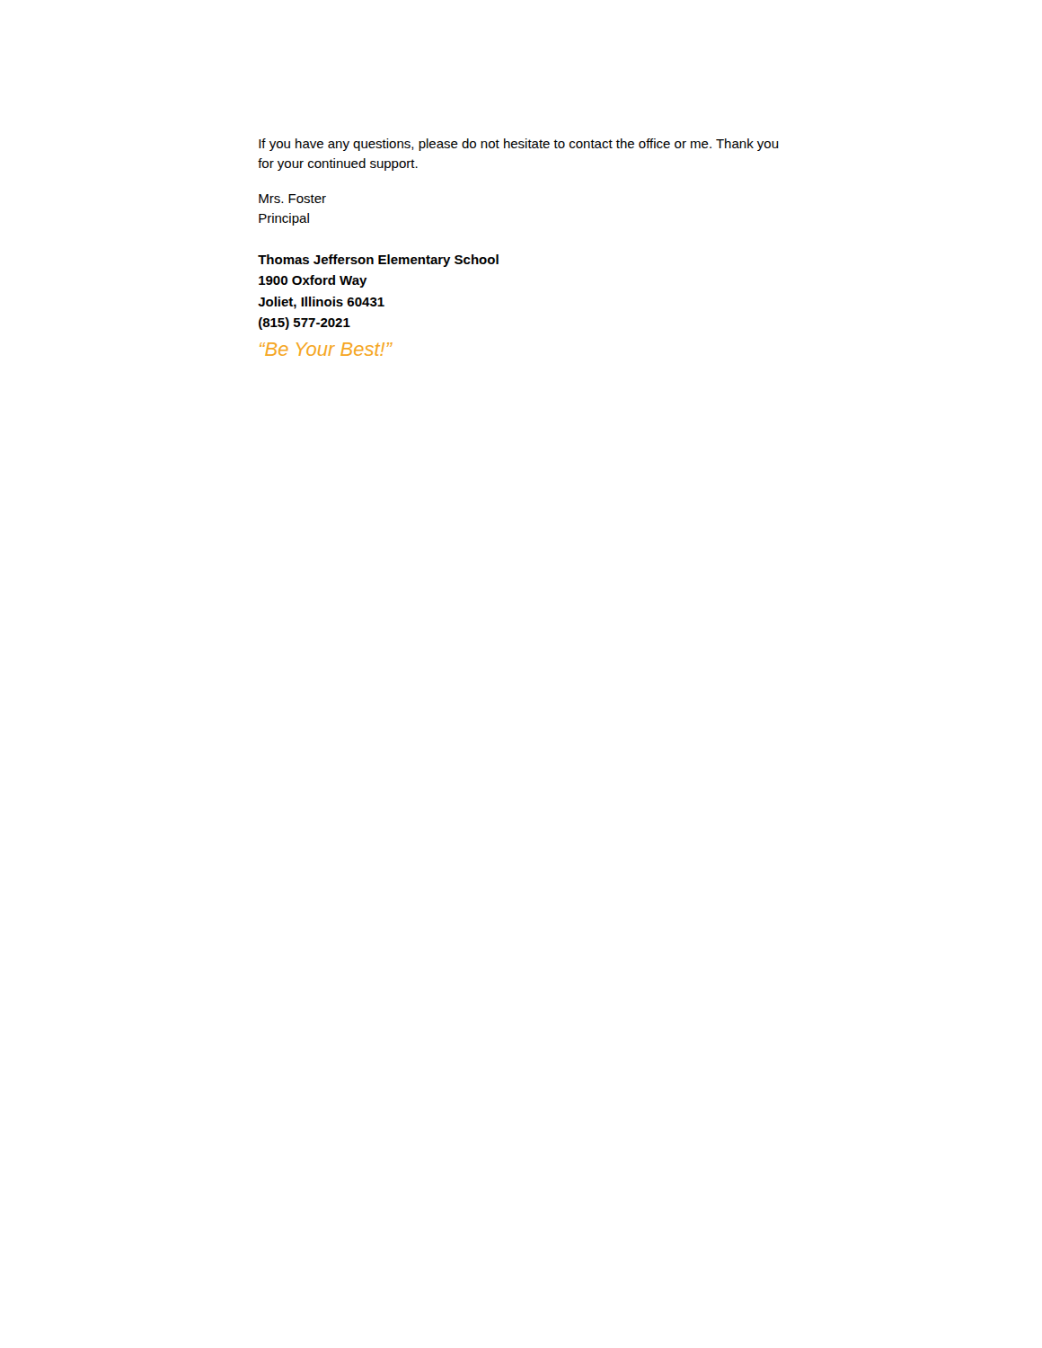If you have any questions, please do not hesitate to contact the office or me. Thank you for your continued support.
Mrs. Foster
Principal
Thomas Jefferson Elementary School
1900 Oxford Way
Joliet, Illinois 60431
(815) 577-2021
“Be Your Best!”